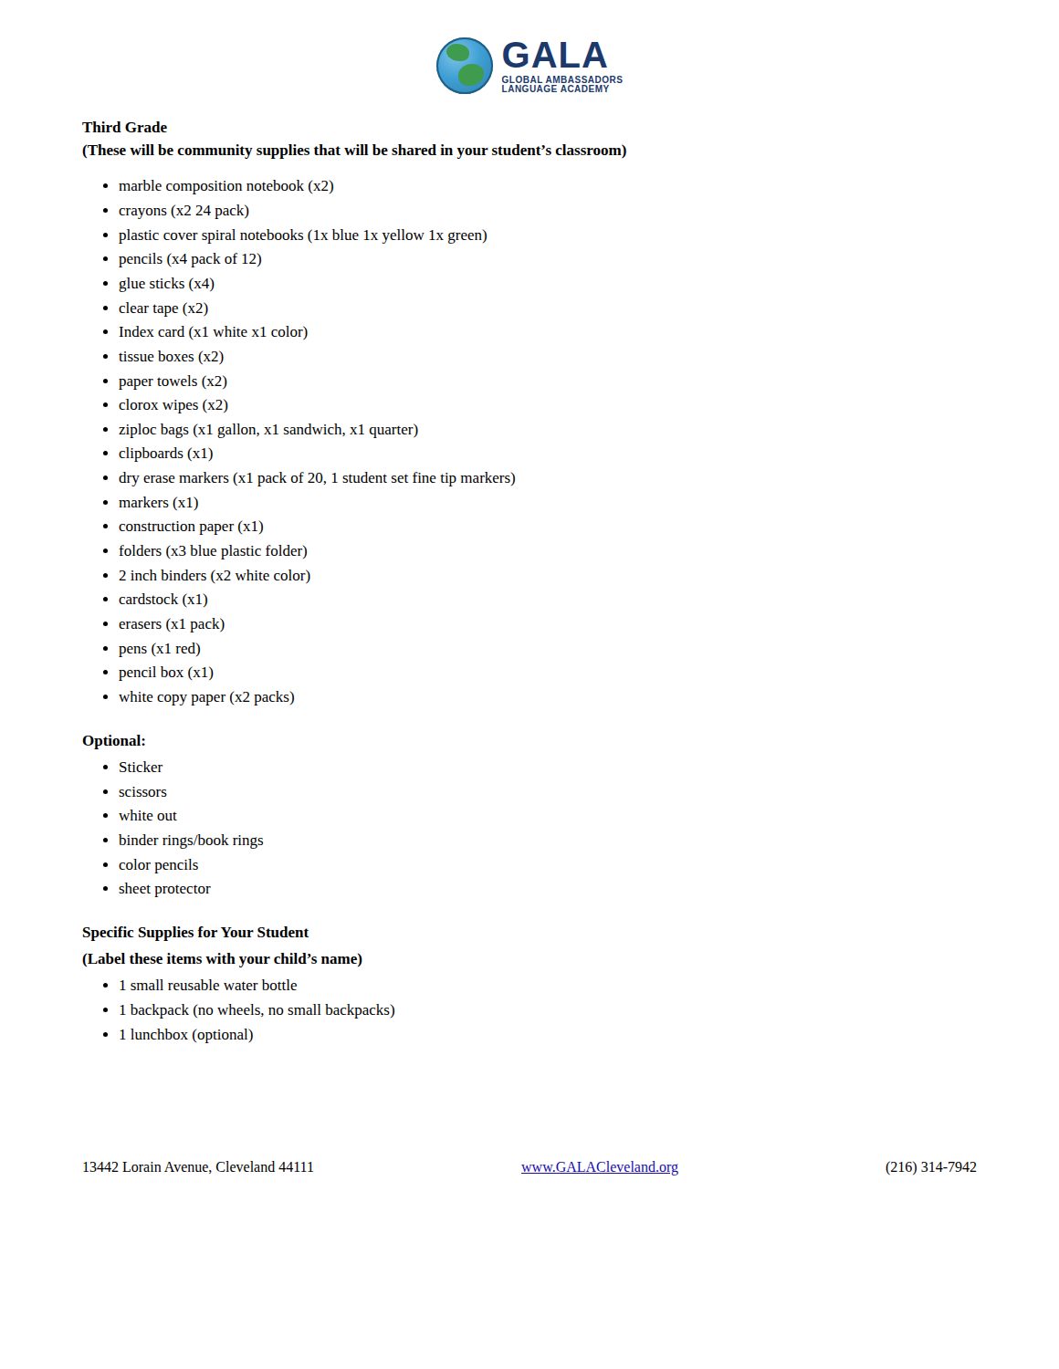GALA
GLOBAL AMBASSADORS
LANGUAGE ACADEMY
Third Grade
(These will be community supplies that will be shared in your student’s classroom)
marble composition notebook (x2)
crayons (x2 24 pack)
plastic cover spiral notebooks (1x blue 1x yellow 1x green)
pencils (x4 pack of 12)
glue sticks (x4)
clear tape (x2)
Index card (x1 white x1 color)
tissue boxes (x2)
paper towels (x2)
clorox wipes (x2)
ziploc bags (x1 gallon, x1 sandwich, x1 quarter)
clipboards (x1)
dry erase markers (x1 pack of 20, 1 student set fine tip markers)
markers (x1)
construction paper (x1)
folders (x3 blue plastic folder)
2 inch binders (x2 white color)
cardstock (x1)
erasers (x1 pack)
pens (x1 red)
pencil box (x1)
white copy paper (x2 packs)
Optional:
Sticker
scissors
white out
binder rings/book rings
color pencils
sheet protector
Specific Supplies for Your Student
(Label these items with your child’s name)
1 small reusable water bottle
1 backpack (no wheels, no small backpacks)
1 lunchbox (optional)
13442 Lorain Avenue, Cleveland 44111 www.GALACleveland.org (216) 314-7942